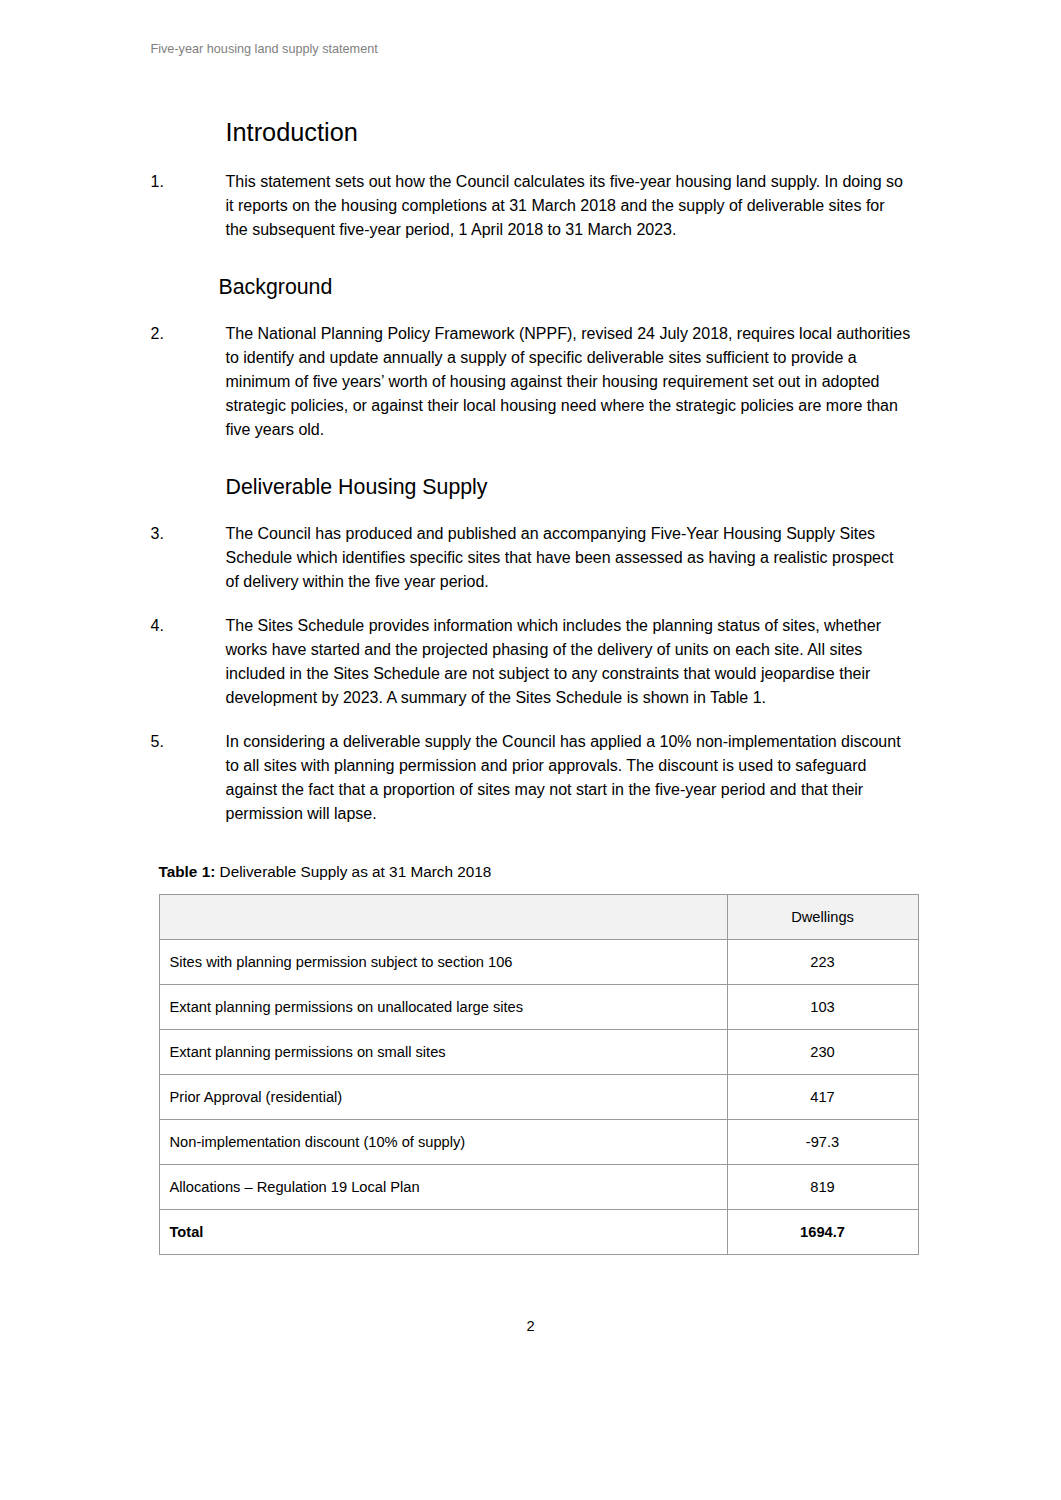Five-year housing land supply statement
Introduction
1.
This statement sets out how the Council calculates its five-year housing land supply. In doing so it reports on the housing completions at 31 March 2018 and the supply of deliverable sites for the subsequent five-year period, 1 April 2018 to 31 March 2023.
Background
2.
The National Planning Policy Framework (NPPF), revised 24 July 2018, requires local authorities to identify and update annually a supply of specific deliverable sites sufficient to provide a minimum of five years’ worth of housing against their housing requirement set out in adopted strategic policies, or against their local housing need where the strategic policies are more than five years old.
Deliverable Housing Supply
3.
The Council has produced and published an accompanying Five-Year Housing Supply Sites Schedule which identifies specific sites that have been assessed as having a realistic prospect of delivery within the five year period.
4.
The Sites Schedule provides information which includes the planning status of sites, whether works have started and the projected phasing of the delivery of units on each site. All sites included in the Sites Schedule are not subject to any constraints that would jeopardise their development by 2023. A summary of the Sites Schedule is shown in Table 1.
5.
In considering a deliverable supply the Council has applied a 10% non-implementation discount to all sites with planning permission and prior approvals. The discount is used to safeguard against the fact that a proportion of sites may not start in the five-year period and that their permission will lapse.
Table 1: Deliverable Supply as at 31 March 2018
| | Dwellings |
| --- | --- |
| Sites with planning permission subject to section 106 | 223 |
| Extant planning permissions on unallocated large sites | 103 |
| Extant planning permissions on small sites | 230 |
| Prior Approval (residential) | 417 |
| Non-implementation discount (10% of supply) | -97.3 |
| Allocations – Regulation 19 Local Plan | 819 |
| Total | 1694.7 |
2